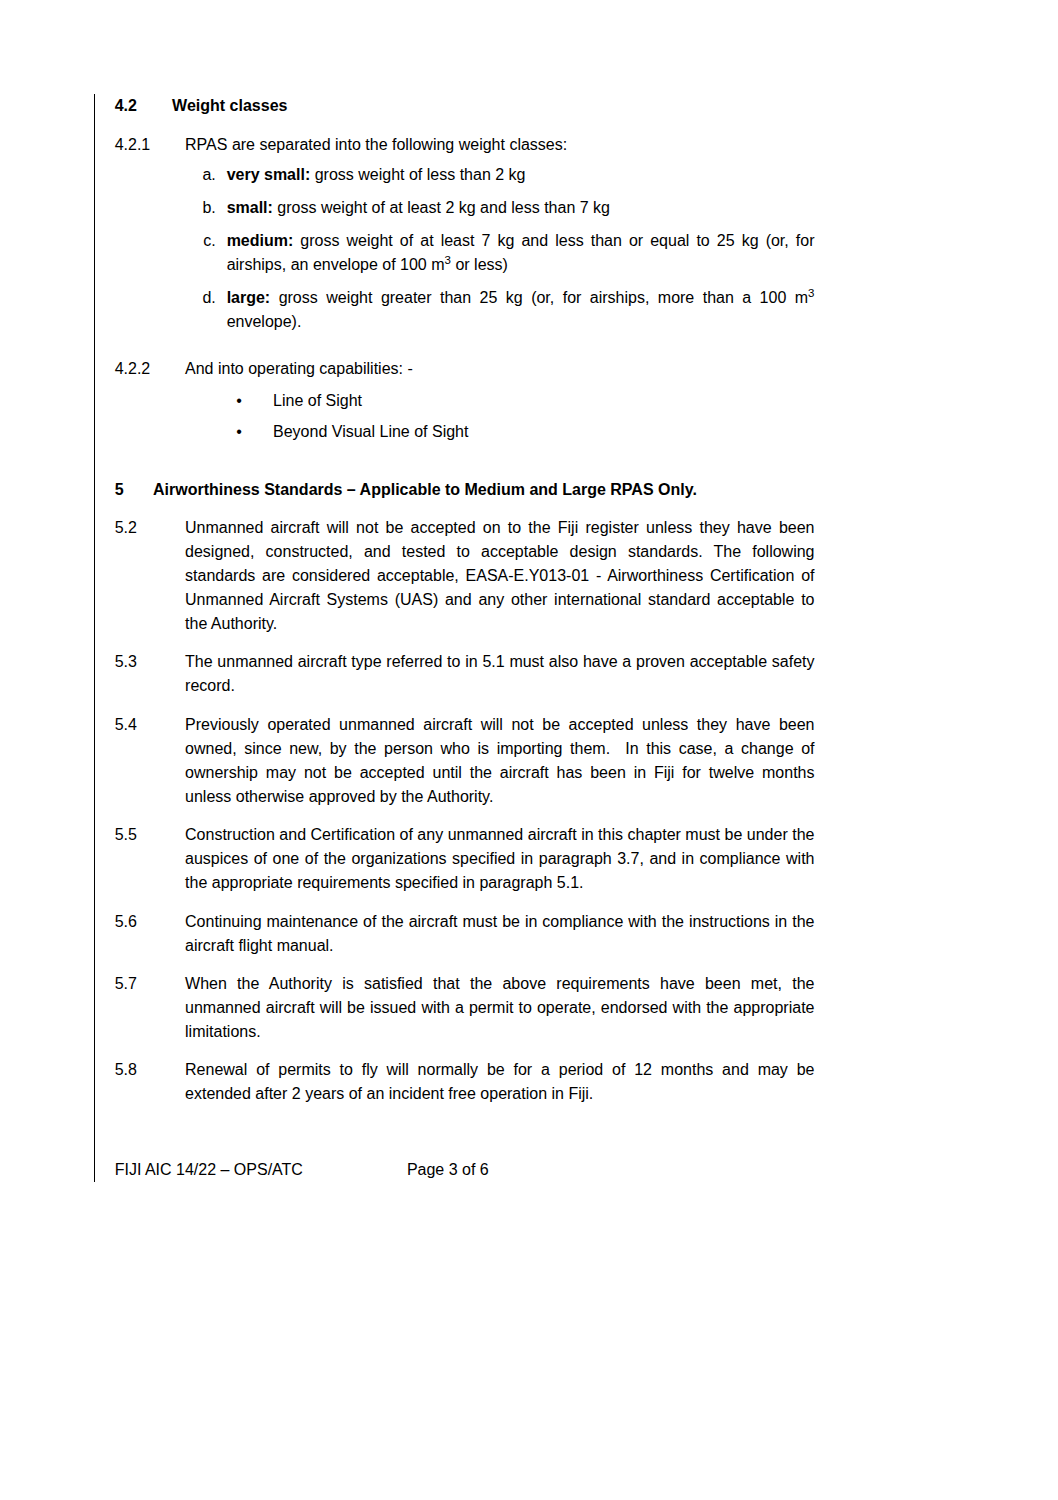4.2 Weight classes
4.2.1 RPAS are separated into the following weight classes:
very small: gross weight of less than 2 kg
small: gross weight of at least 2 kg and less than 7 kg
medium: gross weight of at least 7 kg and less than or equal to 25 kg (or, for airships, an envelope of 100 m3 or less)
large: gross weight greater than 25 kg (or, for airships, more than a 100 m3 envelope).
4.2.2 And into operating capabilities: -
Line of Sight
Beyond Visual Line of Sight
5 Airworthiness Standards – Applicable to Medium and Large RPAS Only.
5.2 Unmanned aircraft will not be accepted on to the Fiji register unless they have been designed, constructed, and tested to acceptable design standards. The following standards are considered acceptable, EASA-E.Y013-01 - Airworthiness Certification of Unmanned Aircraft Systems (UAS) and any other international standard acceptable to the Authority.
5.3 The unmanned aircraft type referred to in 5.1 must also have a proven acceptable safety record.
5.4 Previously operated unmanned aircraft will not be accepted unless they have been owned, since new, by the person who is importing them. In this case, a change of ownership may not be accepted until the aircraft has been in Fiji for twelve months unless otherwise approved by the Authority.
5.5 Construction and Certification of any unmanned aircraft in this chapter must be under the auspices of one of the organizations specified in paragraph 3.7, and in compliance with the appropriate requirements specified in paragraph 5.1.
5.6 Continuing maintenance of the aircraft must be in compliance with the instructions in the aircraft flight manual.
5.7 When the Authority is satisfied that the above requirements have been met, the unmanned aircraft will be issued with a permit to operate, endorsed with the appropriate limitations.
5.8 Renewal of permits to fly will normally be for a period of 12 months and may be extended after 2 years of an incident free operation in Fiji.
FIJI AIC 14/22 – OPS/ATC Page 3 of 6